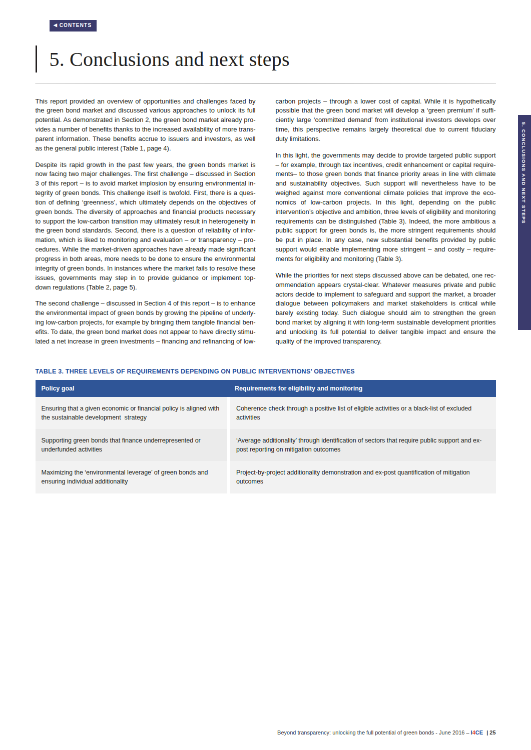◀CONTENTS
5. Conclusions and next steps
This report provided an overview of opportunities and challenges faced by the green bond market and discussed various approaches to unlock its full potential. As demonstrated in Section 2, the green bond market already provides a number of benefits thanks to the increased availability of more transparent information. These benefits accrue to issuers and investors, as well as the general public interest (Table 1, page 4).
Despite its rapid growth in the past few years, the green bonds market is now facing two major challenges. The first challenge – discussed in Section 3 of this report – is to avoid market implosion by ensuring environmental integrity of green bonds. This challenge itself is twofold. First, there is a question of defining ‘greenness’, which ultimately depends on the objectives of green bonds. The diversity of approaches and financial products necessary to support the low-carbon transition may ultimately result in heterogeneity in the green bond standards. Second, there is a question of reliability of information, which is liked to monitoring and evaluation – or transparency – procedures. While the market-driven approaches have already made significant progress in both areas, more needs to be done to ensure the environmental integrity of green bonds. In instances where the market fails to resolve these issues, governments may step in to provide guidance or implement top-down regulations (Table 2, page 5).
The second challenge – discussed in Section 4 of this report – is to enhance the environmental impact of green bonds by growing the pipeline of underlying low-carbon projects, for example by bringing them tangible financial benefits. To date, the green bond market does not appear to have directly stimulated a net increase in green investments – financing and refinancing of low-carbon projects – through a lower cost of capital. While it is hypothetically possible that the green bond market will develop a ‘green premium’ if sufficiently large ‘committed demand’ from institutional investors develops over time, this perspective remains largely theoretical due to current fiduciary duty limitations.
In this light, the governments may decide to provide targeted public support – for example, through tax incentives, credit enhancement or capital requirements– to those green bonds that finance priority areas in line with climate and sustainability objectives. Such support will nevertheless have to be weighed against more conventional climate policies that improve the economics of low-carbon projects. In this light, depending on the public intervention’s objective and ambition, three levels of eligibility and monitoring requirements can be distinguished (Table 3). Indeed, the more ambitious a public support for green bonds is, the more stringent requirements should be put in place. In any case, new substantial benefits provided by public support would enable implementing more stringent – and costly – requirements for eligibility and monitoring (Table 3).
While the priorities for next steps discussed above can be debated, one recommendation appears crystal-clear. Whatever measures private and public actors decide to implement to safeguard and support the market, a broader dialogue between policymakers and market stakeholders is critical while barely existing today. Such dialogue should aim to strengthen the green bond market by aligning it with long-term sustainable development priorities and unlocking its full potential to deliver tangible impact and ensure the quality of the improved transparency.
Table 3. Three levels of requirements depending on public interventions’ objectives
| Policy goal | Requirements for eligibility and monitoring |
| --- | --- |
| Ensuring that a given economic or financial policy is aligned with the sustainable development strategy | Coherence check through a positive list of eligible activities or a black-list of excluded activities |
| Supporting green bonds that finance underrepresented or underfunded activities | ‘Average additionality’ through identification of sectors that require public support and ex-post reporting on mitigation outcomes |
| Maximizing the ‘environmental leverage’ of green bonds and ensuring individual additionality | Project-by-project additionality demonstration and ex-post quantification of mitigation outcomes |
5. CONCLUSIONS AND NEXT STEPS
Beyond transparency: unlocking the full potential of green bonds - June 2016 – I4 CE | 25